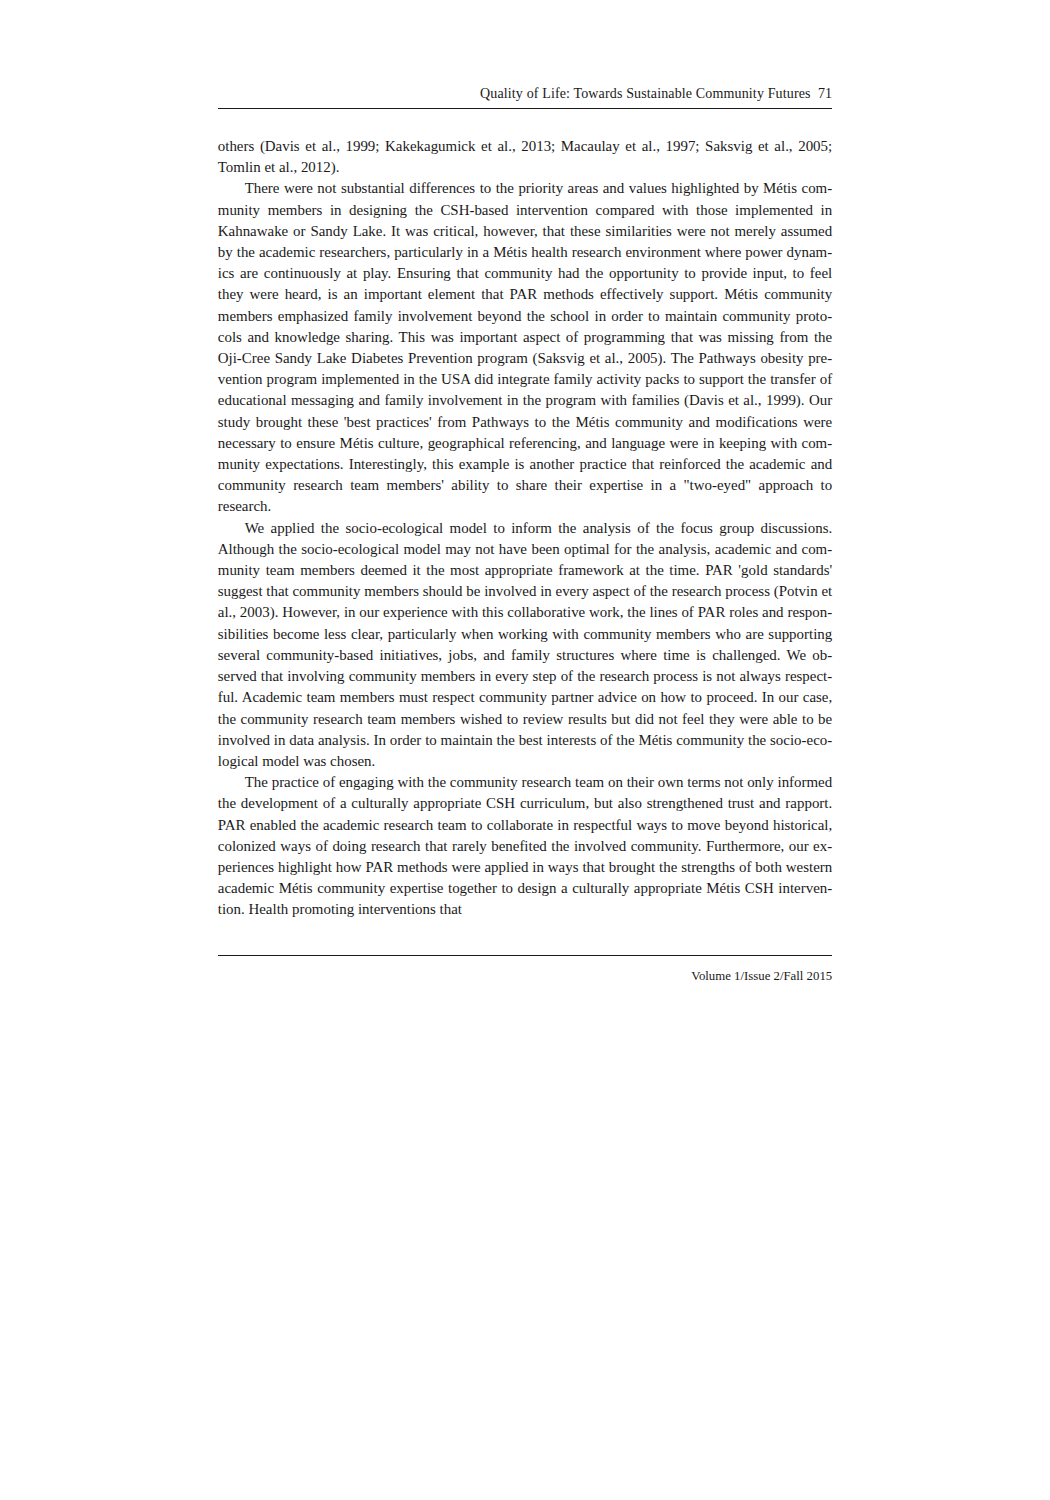Quality of Life: Towards Sustainable Community Futures 71
others (Davis et al., 1999; Kakekagumick et al., 2013; Macaulay et al., 1997; Saksvig et al., 2005; Tomlin et al., 2012).
There were not substantial differences to the priority areas and values highlighted by Métis community members in designing the CSH-based intervention compared with those implemented in Kahnawake or Sandy Lake. It was critical, however, that these similarities were not merely assumed by the academic researchers, particularly in a Métis health research environment where power dynamics are continuously at play. Ensuring that community had the opportunity to provide input, to feel they were heard, is an important element that PAR methods effectively support. Métis community members emphasized family involvement beyond the school in order to maintain community protocols and knowledge sharing. This was important aspect of programming that was missing from the Oji-Cree Sandy Lake Diabetes Prevention program (Saksvig et al., 2005). The Pathways obesity prevention program implemented in the USA did integrate family activity packs to support the transfer of educational messaging and family involvement in the program with families (Davis et al., 1999). Our study brought these 'best practices' from Pathways to the Métis community and modifications were necessary to ensure Métis culture, geographical referencing, and language were in keeping with community expectations. Interestingly, this example is another practice that reinforced the academic and community research team members' ability to share their expertise in a "two-eyed" approach to research.
We applied the socio-ecological model to inform the analysis of the focus group discussions. Although the socio-ecological model may not have been optimal for the analysis, academic and community team members deemed it the most appropriate framework at the time. PAR 'gold standards' suggest that community members should be involved in every aspect of the research process (Potvin et al., 2003). However, in our experience with this collaborative work, the lines of PAR roles and responsibilities become less clear, particularly when working with community members who are supporting several community-based initiatives, jobs, and family structures where time is challenged. We observed that involving community members in every step of the research process is not always respectful. Academic team members must respect community partner advice on how to proceed. In our case, the community research team members wished to review results but did not feel they were able to be involved in data analysis. In order to maintain the best interests of the Métis community the socio-ecological model was chosen.
The practice of engaging with the community research team on their own terms not only informed the development of a culturally appropriate CSH curriculum, but also strengthened trust and rapport. PAR enabled the academic research team to collaborate in respectful ways to move beyond historical, colonized ways of doing research that rarely benefited the involved community. Furthermore, our experiences highlight how PAR methods were applied in ways that brought the strengths of both western academic Métis community expertise together to design a culturally appropriate Métis CSH intervention. Health promoting interventions that
Volume 1/Issue 2/Fall 2015